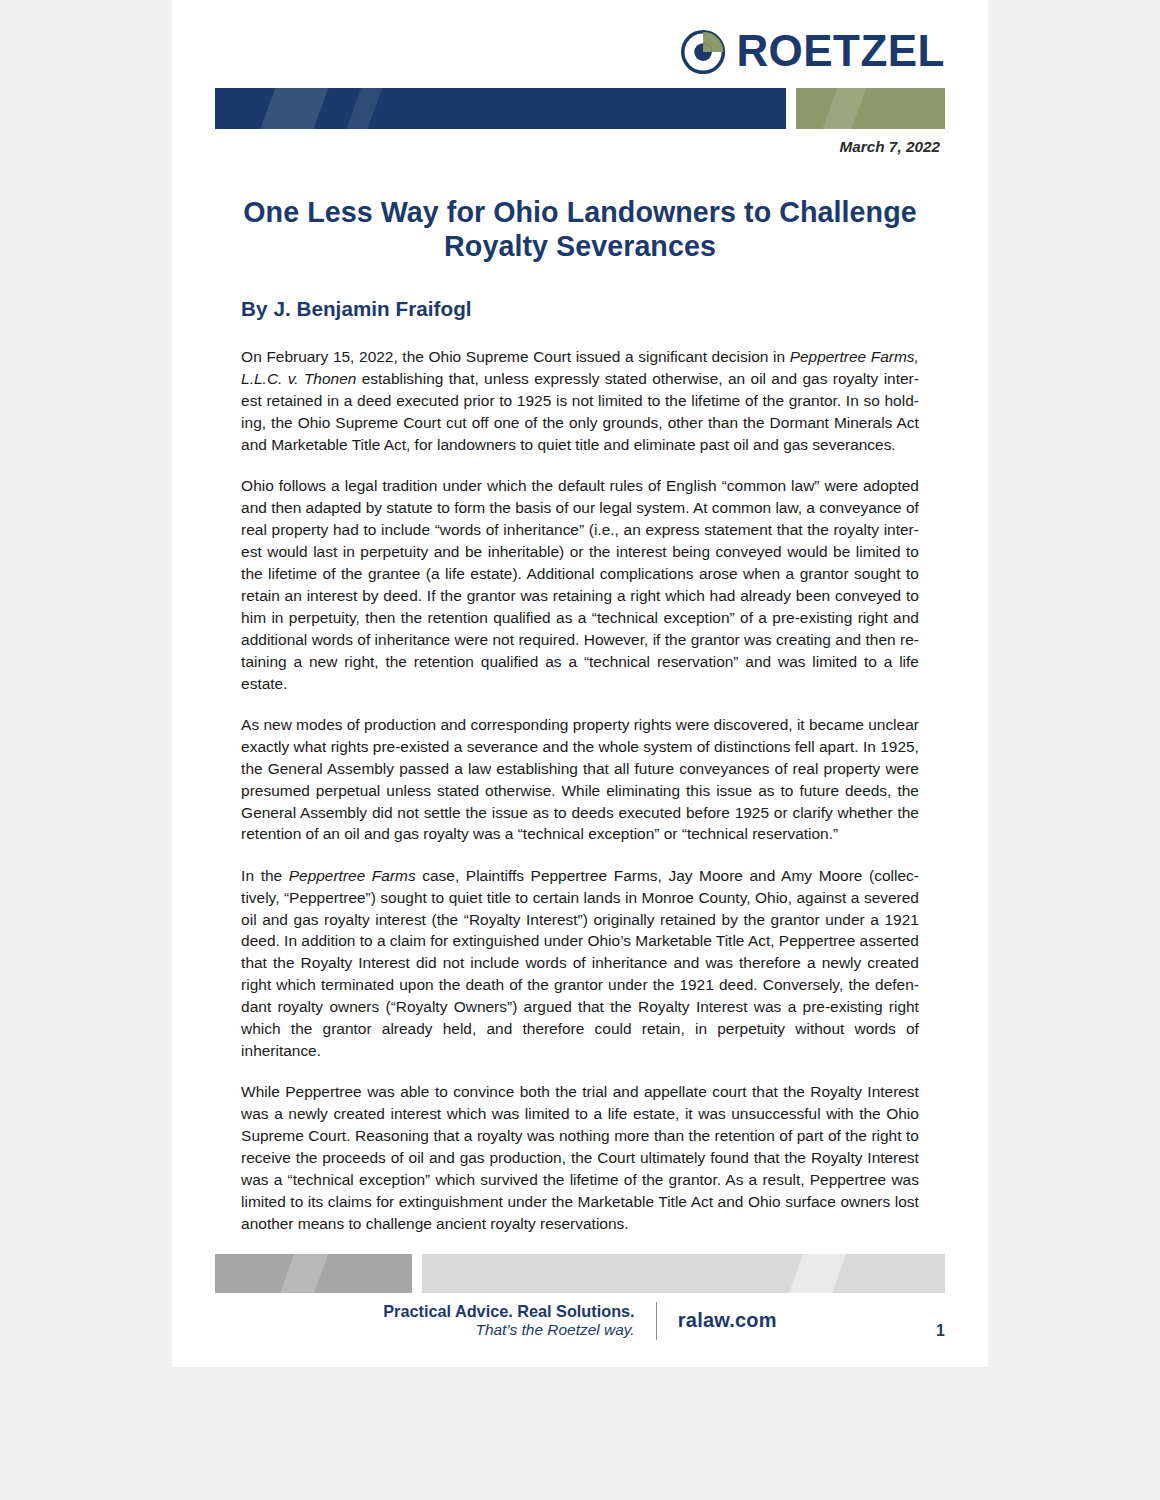ROETZEL
March 7, 2022
One Less Way for Ohio Landowners to Challenge Royalty Severances
By J. Benjamin Fraifogl
On February 15, 2022, the Ohio Supreme Court issued a significant decision in Peppertree Farms, L.L.C. v. Thonen establishing that, unless expressly stated otherwise, an oil and gas royalty interest retained in a deed executed prior to 1925 is not limited to the lifetime of the grantor. In so holding, the Ohio Supreme Court cut off one of the only grounds, other than the Dormant Minerals Act and Marketable Title Act, for landowners to quiet title and eliminate past oil and gas severances.
Ohio follows a legal tradition under which the default rules of English “common law” were adopted and then adapted by statute to form the basis of our legal system. At common law, a conveyance of real property had to include “words of inheritance” (i.e., an express statement that the royalty interest would last in perpetuity and be inheritable) or the interest being conveyed would be limited to the lifetime of the grantee (a life estate). Additional complications arose when a grantor sought to retain an interest by deed. If the grantor was retaining a right which had already been conveyed to him in perpetuity, then the retention qualified as a “technical exception” of a pre-existing right and additional words of inheritance were not required. However, if the grantor was creating and then retaining a new right, the retention qualified as a “technical reservation” and was limited to a life estate.
As new modes of production and corresponding property rights were discovered, it became unclear exactly what rights pre-existed a severance and the whole system of distinctions fell apart. In 1925, the General Assembly passed a law establishing that all future conveyances of real property were presumed perpetual unless stated otherwise. While eliminating this issue as to future deeds, the General Assembly did not settle the issue as to deeds executed before 1925 or clarify whether the retention of an oil and gas royalty was a “technical exception” or “technical reservation.”
In the Peppertree Farms case, Plaintiffs Peppertree Farms, Jay Moore and Amy Moore (collectively, “Peppertree”) sought to quiet title to certain lands in Monroe County, Ohio, against a severed oil and gas royalty interest (the “Royalty Interest”) originally retained by the grantor under a 1921 deed. In addition to a claim for extinguished under Ohio’s Marketable Title Act, Peppertree asserted that the Royalty Interest did not include words of inheritance and was therefore a newly created right which terminated upon the death of the grantor under the 1921 deed. Conversely, the defendant royalty owners (“Royalty Owners”) argued that the Royalty Interest was a pre-existing right which the grantor already held, and therefore could retain, in perpetuity without words of inheritance.
While Peppertree was able to convince both the trial and appellate court that the Royalty Interest was a newly created interest which was limited to a life estate, it was unsuccessful with the Ohio Supreme Court. Reasoning that a royalty was nothing more than the retention of part of the right to receive the proceeds of oil and gas production, the Court ultimately found that the Royalty Interest was a “technical exception” which survived the lifetime of the grantor. As a result, Peppertree was limited to its claims for extinguishment under the Marketable Title Act and Ohio surface owners lost another means to challenge ancient royalty reservations.
Practical Advice. Real Solutions.
That’s the Roetzel way.
ralaw.com
1